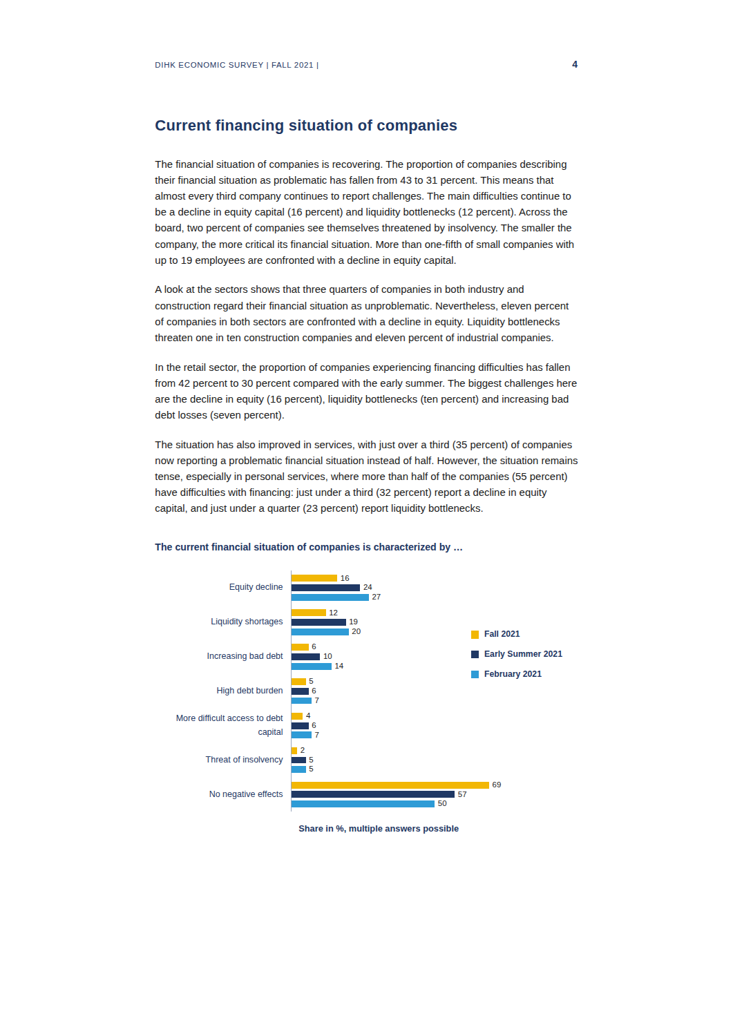DIHK ECONOMIC SURVEY | FALL 2021 |
4
Current financing situation of companies
The financial situation of companies is recovering. The proportion of companies describing their financial situation as problematic has fallen from 43 to 31 percent. This means that almost every third company continues to report challenges. The main difficulties continue to be a decline in equity capital (16 percent) and liquidity bottlenecks (12 percent). Across the board, two percent of companies see themselves threatened by insolvency. The smaller the company, the more critical its financial situation. More than one-fifth of small companies with up to 19 employees are confronted with a decline in equity capital.
A look at the sectors shows that three quarters of companies in both industry and construction regard their financial situation as unproblematic. Nevertheless, eleven percent of companies in both sectors are confronted with a decline in equity. Liquidity bottlenecks threaten one in ten construction companies and eleven percent of industrial companies.
In the retail sector, the proportion of companies experiencing financing difficulties has fallen from 42 percent to 30 percent compared with the early summer. The biggest challenges here are the decline in equity (16 percent), liquidity bottlenecks (ten percent) and increasing bad debt losses (seven percent).
The situation has also improved in services, with just over a third (35 percent) of companies now reporting a problematic financial situation instead of half. However, the situation remains tense, especially in personal services, where more than half of the companies (55 percent) have difficulties with financing: just under a third (32 percent) report a decline in equity capital, and just under a quarter (23 percent) report liquidity bottlenecks.
The current financial situation of companies is characterized by …
Fall 2021
Early Summer 2021
February 2021
Equity decline
Liquidity shortages
Increasing bad debt
High debt burden
More difficult access to debt capital
Threat of insolvency
No negative effects
16
24
27
12
19
20
6
10
14
5
6
7
4
6
7
2
5
5
69
57
50
Share in %, multiple answers possible